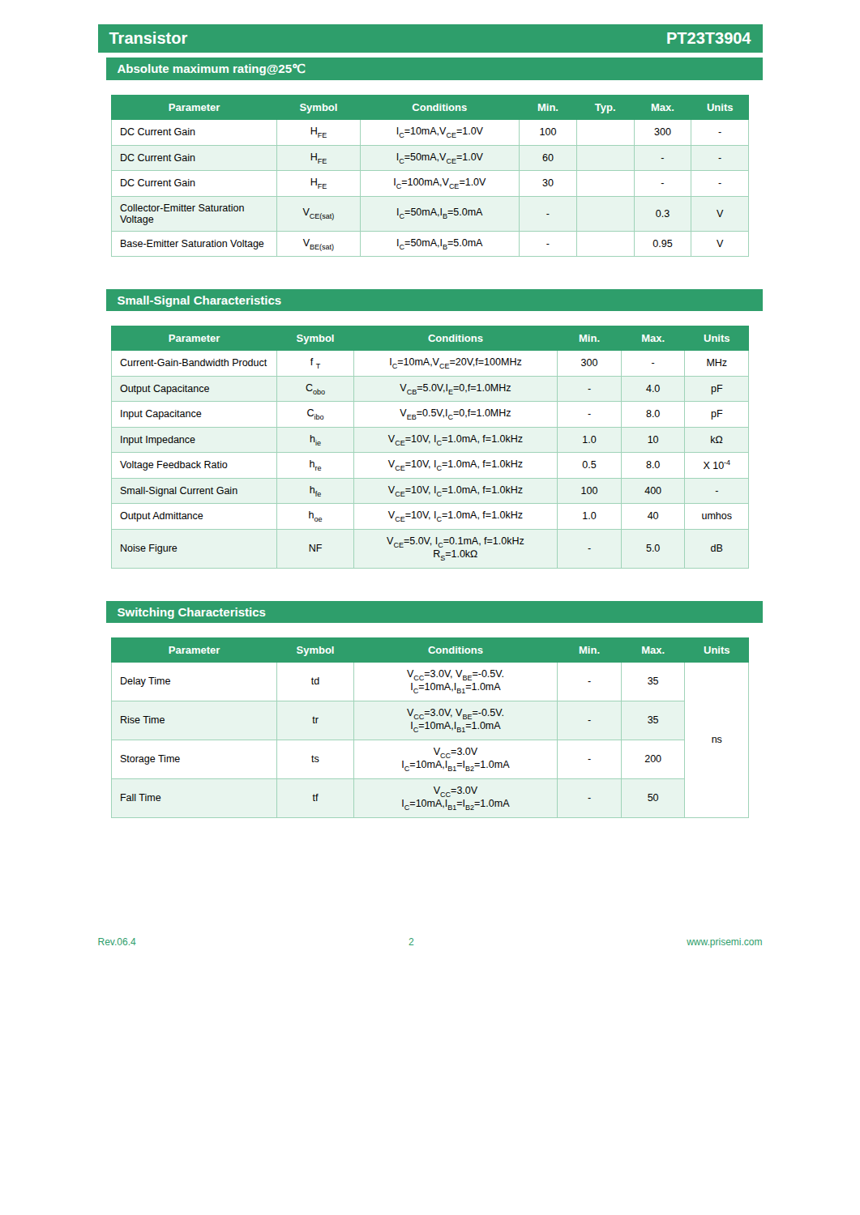Transistor PT23T3904
Absolute maximum rating@25℃
| Parameter | Symbol | Conditions | Min. | Typ. | Max. | Units |
| --- | --- | --- | --- | --- | --- | --- |
| DC Current Gain | H FE | I C =10mA,V CE =1.0V | 100 | | 300 | - |
| DC Current Gain | H FE | I C =50mA,V CE =1.0V | 60 | | - | - |
| DC Current Gain | H FE | I C =100mA,V CE =1.0V | 30 | | - | - |
| Collector-Emitter Saturation Voltage | V CE(sat) | I C =50mA,I B =5.0mA | - | | 0.3 | V |
| Base-Emitter Saturation Voltage | V BE(sat) | I C =50mA,I B =5.0mA | - | | 0.95 | V |
Small-Signal Characteristics
| Parameter | Symbol | Conditions | Min. | Max. | Units |
| --- | --- | --- | --- | --- | --- |
| Current-Gain-Bandwidth Product | f T | I C =10mA,V CE =20V,f=100MHz | 300 | - | MHz |
| Output Capacitance | C obo | V CB =5.0V,I E =0,f=1.0MHz | - | 4.0 | pF |
| Input Capacitance | C ibo | V EB =0.5V,I C =0,f=1.0MHz | - | 8.0 | pF |
| Input Impedance | h ie | V CE =10V, I C =1.0mA, f=1.0kHz | 1.0 | 10 | kΩ |
| Voltage Feedback Ratio | h re | V CE =10V, I C =1.0mA, f=1.0kHz | 0.5 | 8.0 | X 10 -4 |
| Small-Signal Current Gain | h fe | V CE =10V, I C =1.0mA, f=1.0kHz | 100 | 400 | - |
| Output Admittance | h oe | V CE =10V, I C =1.0mA, f=1.0kHz | 1.0 | 40 | umhos |
| Noise Figure | NF | V CE =5.0V, I C =0.1mA, f=1.0kHz R S =1.0kΩ | - | 5.0 | dB |
Switching Characteristics
| Parameter | Symbol | Conditions | Min. | Max. | Units |
| --- | --- | --- | --- | --- | --- |
| Delay Time | td | V CC =3.0V, V BE =-0.5V. I C =10mA,I B1 =1.0mA | - | 35 | ns |
| Rise Time | tr | V CC =3.0V, V BE =-0.5V. I C =10mA,I B1 =1.0mA | - | 35 |
| Storage Time | ts | V CC =3.0V I C =10mA,I B1 =I B2 =1.0mA | - | 200 |
| Fall Time | tf | V CC =3.0V I C =10mA,I B1 =I B2 =1.0mA | - | 50 |
Rev.06.4 2 www.prisemi.com